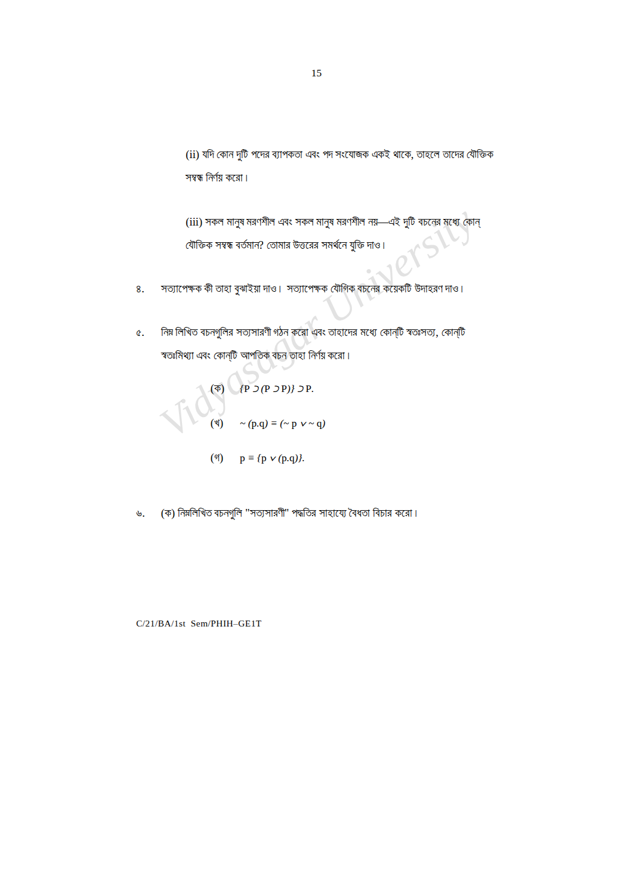15
Vidyasagar University
(ii) যদি কোন দুটি পদের ব্যাপকতা এবং পদ সংযোজক একই থাকে, তাহলে তাদের যৌক্তিক সম্বন্ধ নির্ণয় করো।
(iii) সকল মানুষ মরণশীল এবং সকল মানুষ মরণশীল নয়—এই দুটি বচনের মধ্যে কোন্ যৌক্তিক সম্বন্ধ বর্তমান? তোমার উত্তরের সমর্থনে যুক্তি দাও।
৪.
সত্যাপেক্ষক কী তাহা বুঝাইয়া দাও। সত্যাপেক্ষক যৌগিক বচনের কয়েকটি উদাহরণ দাও।
৫.
নিম্ন লিখিত বচনগুলির সত্যসারণী গঠন করো এবং তাহাদের মধ্যে কোন্‌টি স্বতঃসত্য, কোন্‌টি স্বতঃমিথ্যা এবং কোন্‌টি আপতিক বচন তাহা নির্ণয় করো।
(ক)
{P ⊃ (P ⊃ P)} ⊃ P.
(খ)
~ (p.q) ≡ (~ p ∨ ~ q)
(গ)
p ≡ {p ∨ (p.q)}.
৬.
(ক) নিম্নলিখিত বচনগুলি "সত্যসারণী" পদ্ধতির সাহায্যে বৈধতা বিচার করো।
C/21/BA/1st Sem/PHIH–GE1T